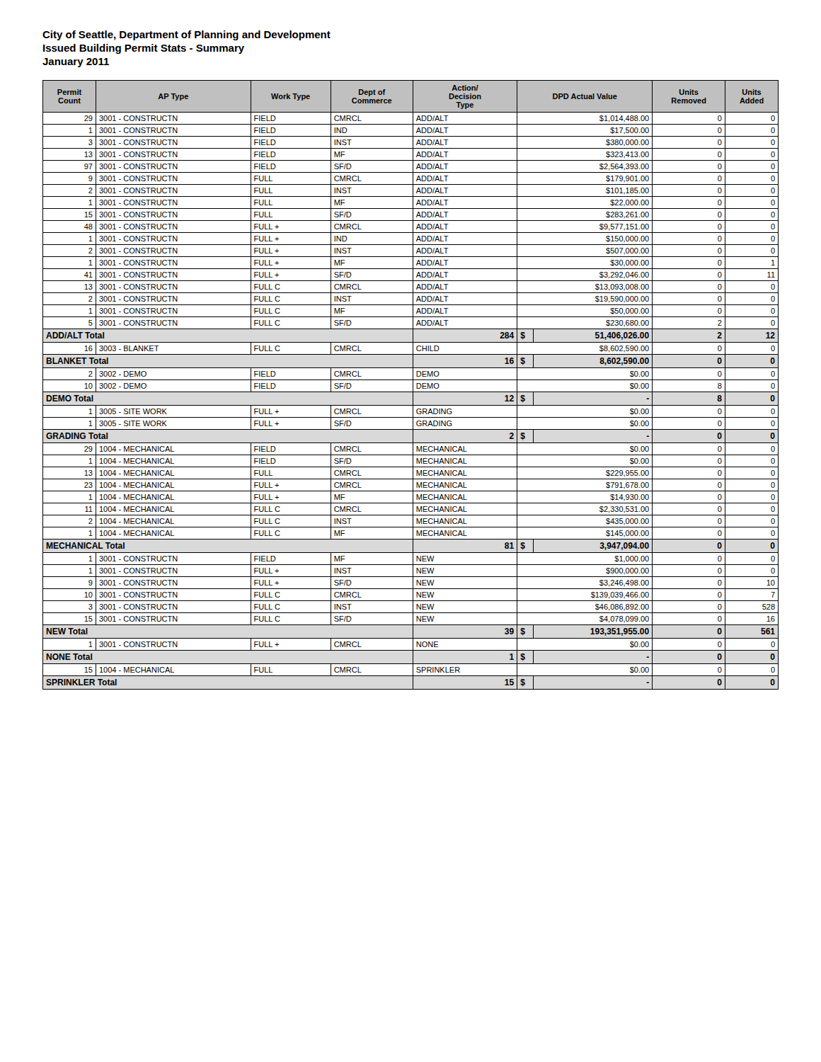City of Seattle, Department of Planning and Development
Issued Building Permit Stats - Summary
January 2011
| Permit Count | AP Type | Work Type | Dept of Commerce | Action/ Decision Type | DPD Actual Value | Units Removed | Units Added |
| --- | --- | --- | --- | --- | --- | --- | --- |
| 29 | 3001 - CONSTRUCTN | FIELD | CMRCL | ADD/ALT | $1,014,488.00 | 0 | 0 |
| 1 | 3001 - CONSTRUCTN | FIELD | IND | ADD/ALT | $17,500.00 | 0 | 0 |
| 3 | 3001 - CONSTRUCTN | FIELD | INST | ADD/ALT | $380,000.00 | 0 | 0 |
| 13 | 3001 - CONSTRUCTN | FIELD | MF | ADD/ALT | $323,413.00 | 0 | 0 |
| 97 | 3001 - CONSTRUCTN | FIELD | SF/D | ADD/ALT | $2,564,393.00 | 0 | 0 |
| 9 | 3001 - CONSTRUCTN | FULL | CMRCL | ADD/ALT | $179,901.00 | 0 | 0 |
| 2 | 3001 - CONSTRUCTN | FULL | INST | ADD/ALT | $101,185.00 | 0 | 0 |
| 1 | 3001 - CONSTRUCTN | FULL | MF | ADD/ALT | $22,000.00 | 0 | 0 |
| 15 | 3001 - CONSTRUCTN | FULL | SF/D | ADD/ALT | $283,261.00 | 0 | 0 |
| 48 | 3001 - CONSTRUCTN | FULL + | CMRCL | ADD/ALT | $9,577,151.00 | 0 | 0 |
| 1 | 3001 - CONSTRUCTN | FULL + | IND | ADD/ALT | $150,000.00 | 0 | 0 |
| 2 | 3001 - CONSTRUCTN | FULL + | INST | ADD/ALT | $507,000.00 | 0 | 0 |
| 1 | 3001 - CONSTRUCTN | FULL + | MF | ADD/ALT | $30,000.00 | 0 | 1 |
| 41 | 3001 - CONSTRUCTN | FULL + | SF/D | ADD/ALT | $3,292,046.00 | 0 | 11 |
| 13 | 3001 - CONSTRUCTN | FULL C | CMRCL | ADD/ALT | $13,093,008.00 | 0 | 0 |
| 2 | 3001 - CONSTRUCTN | FULL C | INST | ADD/ALT | $19,590,000.00 | 0 | 0 |
| 1 | 3001 - CONSTRUCTN | FULL C | MF | ADD/ALT | $50,000.00 | 0 | 0 |
| 5 | 3001 - CONSTRUCTN | FULL C | SF/D | ADD/ALT | $230,680.00 | 2 | 0 |
| ADD/ALT Total | 284 | $ | 51,406,026.00 | 2 | 12 |
| 16 | 3003 - BLANKET | FULL C | CMRCL | CHILD | $8,602,590.00 | 0 | 0 |
| BLANKET Total | 16 | $ | 8,602,590.00 | 0 | 0 |
| 2 | 3002 - DEMO | FIELD | CMRCL | DEMO | $0.00 | 0 | 0 |
| 10 | 3002 - DEMO | FIELD | SF/D | DEMO | $0.00 | 8 | 0 |
| DEMO Total | 12 | $ | - | 8 | 0 |
| 1 | 3005 - SITE WORK | FULL + | CMRCL | GRADING | $0.00 | 0 | 0 |
| 1 | 3005 - SITE WORK | FULL + | SF/D | GRADING | $0.00 | 0 | 0 |
| GRADING Total | 2 | $ | - | 0 | 0 |
| 29 | 1004 - MECHANICAL | FIELD | CMRCL | MECHANICAL | $0.00 | 0 | 0 |
| 1 | 1004 - MECHANICAL | FIELD | SF/D | MECHANICAL | $0.00 | 0 | 0 |
| 13 | 1004 - MECHANICAL | FULL | CMRCL | MECHANICAL | $229,955.00 | 0 | 0 |
| 23 | 1004 - MECHANICAL | FULL + | CMRCL | MECHANICAL | $791,678.00 | 0 | 0 |
| 1 | 1004 - MECHANICAL | FULL + | MF | MECHANICAL | $14,930.00 | 0 | 0 |
| 11 | 1004 - MECHANICAL | FULL C | CMRCL | MECHANICAL | $2,330,531.00 | 0 | 0 |
| 2 | 1004 - MECHANICAL | FULL C | INST | MECHANICAL | $435,000.00 | 0 | 0 |
| 1 | 1004 - MECHANICAL | FULL C | MF | MECHANICAL | $145,000.00 | 0 | 0 |
| MECHANICAL Total | 81 | $ | 3,947,094.00 | 0 | 0 |
| 1 | 3001 - CONSTRUCTN | FIELD | MF | NEW | $1,000.00 | 0 | 0 |
| 1 | 3001 - CONSTRUCTN | FULL + | INST | NEW | $900,000.00 | 0 | 0 |
| 9 | 3001 - CONSTRUCTN | FULL + | SF/D | NEW | $3,246,498.00 | 0 | 10 |
| 10 | 3001 - CONSTRUCTN | FULL C | CMRCL | NEW | $139,039,466.00 | 0 | 7 |
| 3 | 3001 - CONSTRUCTN | FULL C | INST | NEW | $46,086,892.00 | 0 | 528 |
| 15 | 3001 - CONSTRUCTN | FULL C | SF/D | NEW | $4,078,099.00 | 0 | 16 |
| NEW Total | 39 | $ | 193,351,955.00 | 0 | 561 |
| 1 | 3001 - CONSTRUCTN | FULL + | CMRCL | NONE | $0.00 | 0 | 0 |
| NONE Total | 1 | $ | - | 0 | 0 |
| 15 | 1004 - MECHANICAL | FULL | CMRCL | SPRINKLER | $0.00 | 0 | 0 |
| SPRINKLER Total | 15 | $ | - | 0 | 0 |